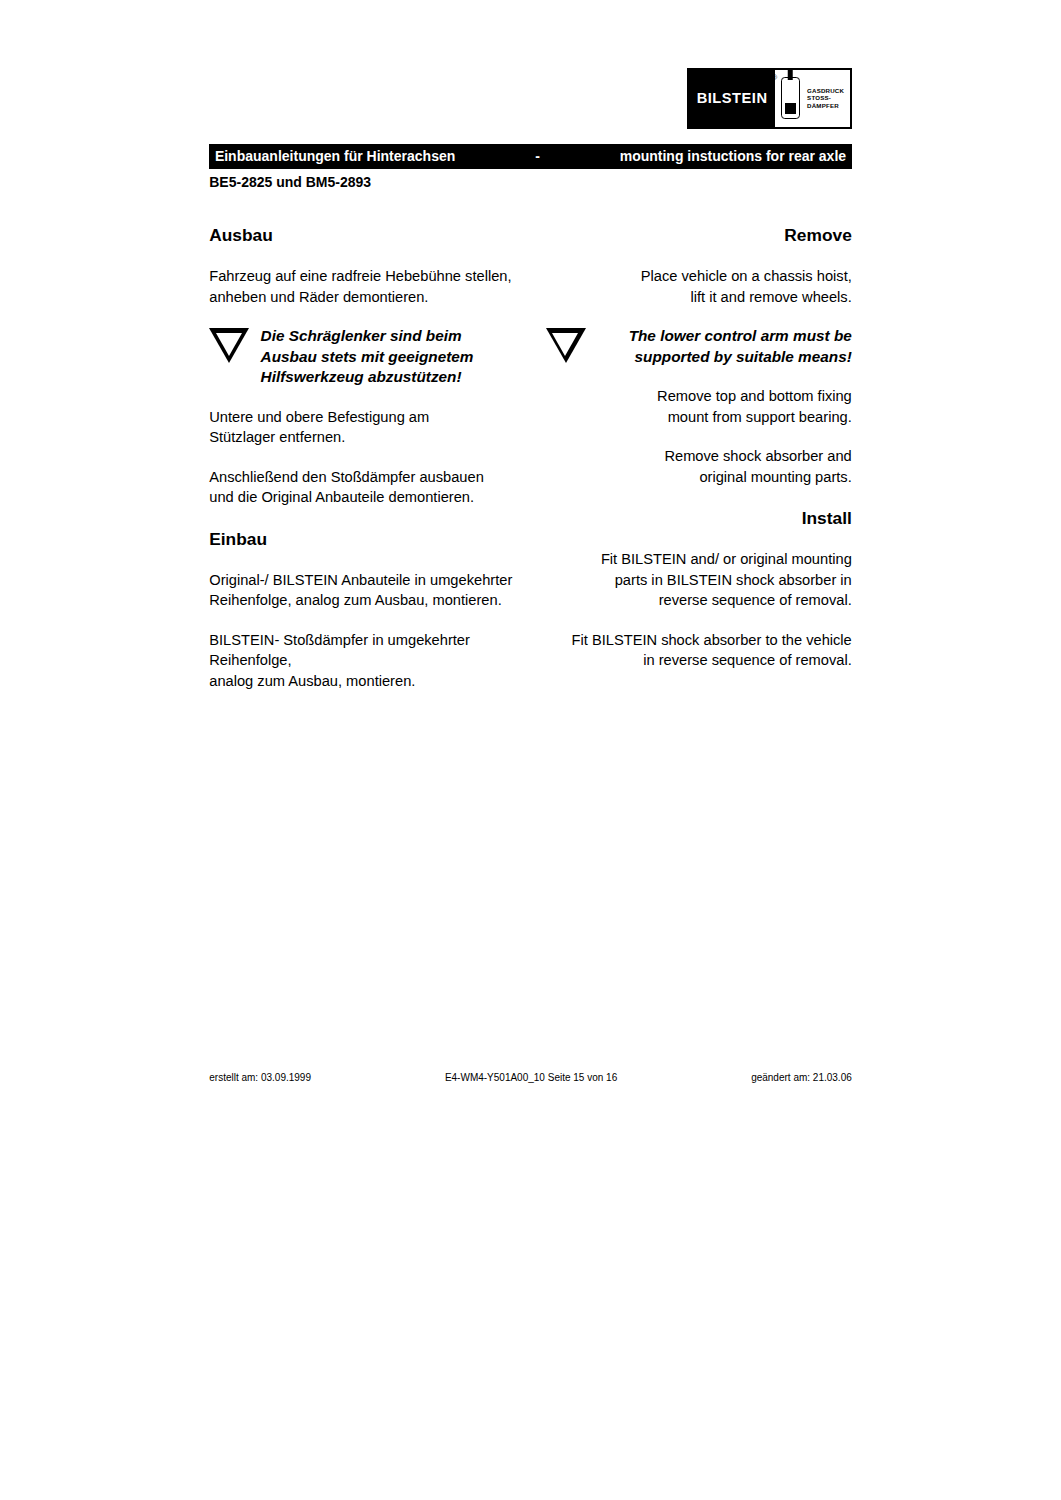BILSTEIN
®
GASDRUCK STOSS- DÄMPFER
Einbauanleitungen für Hinterachsen - mounting instuctions for rear axle
BE5-2825 und BM5-2893
Ausbau
Fahrzeug auf eine radfreie Hebebühne stellen,
anheben und Räder demontieren.
Die Schräglenker sind beim Ausbau stets mit geeignetem Hilfswerkzeug abzustützen!
Untere und obere Befestigung am
Stützlager entfernen.
Anschließend den Stoßdämpfer ausbauen
und die Original Anbauteile demontieren.
Einbau
Original-/ BILSTEIN Anbauteile in umgekehrter
Reihenfolge, analog zum Ausbau, montieren.
BILSTEIN- Stoßdämpfer in umgekehrter Reihenfolge,
analog zum Ausbau, montieren.
Remove
Place vehicle on a chassis hoist,
lift it and remove wheels.
The lower control arm must be supported by suitable means!
Remove top and bottom fixing
mount from support bearing.
Remove shock absorber and
original mounting parts.
Install
Fit BILSTEIN and/ or original mounting
parts in BILSTEIN shock absorber in
reverse sequence of removal.
Fit BILSTEIN shock absorber to the vehicle
in reverse sequence of removal.
erstellt am: 03.09.1999 E4-WM4-Y501A00_10 Seite 15 von 16 geändert am: 21.03.06